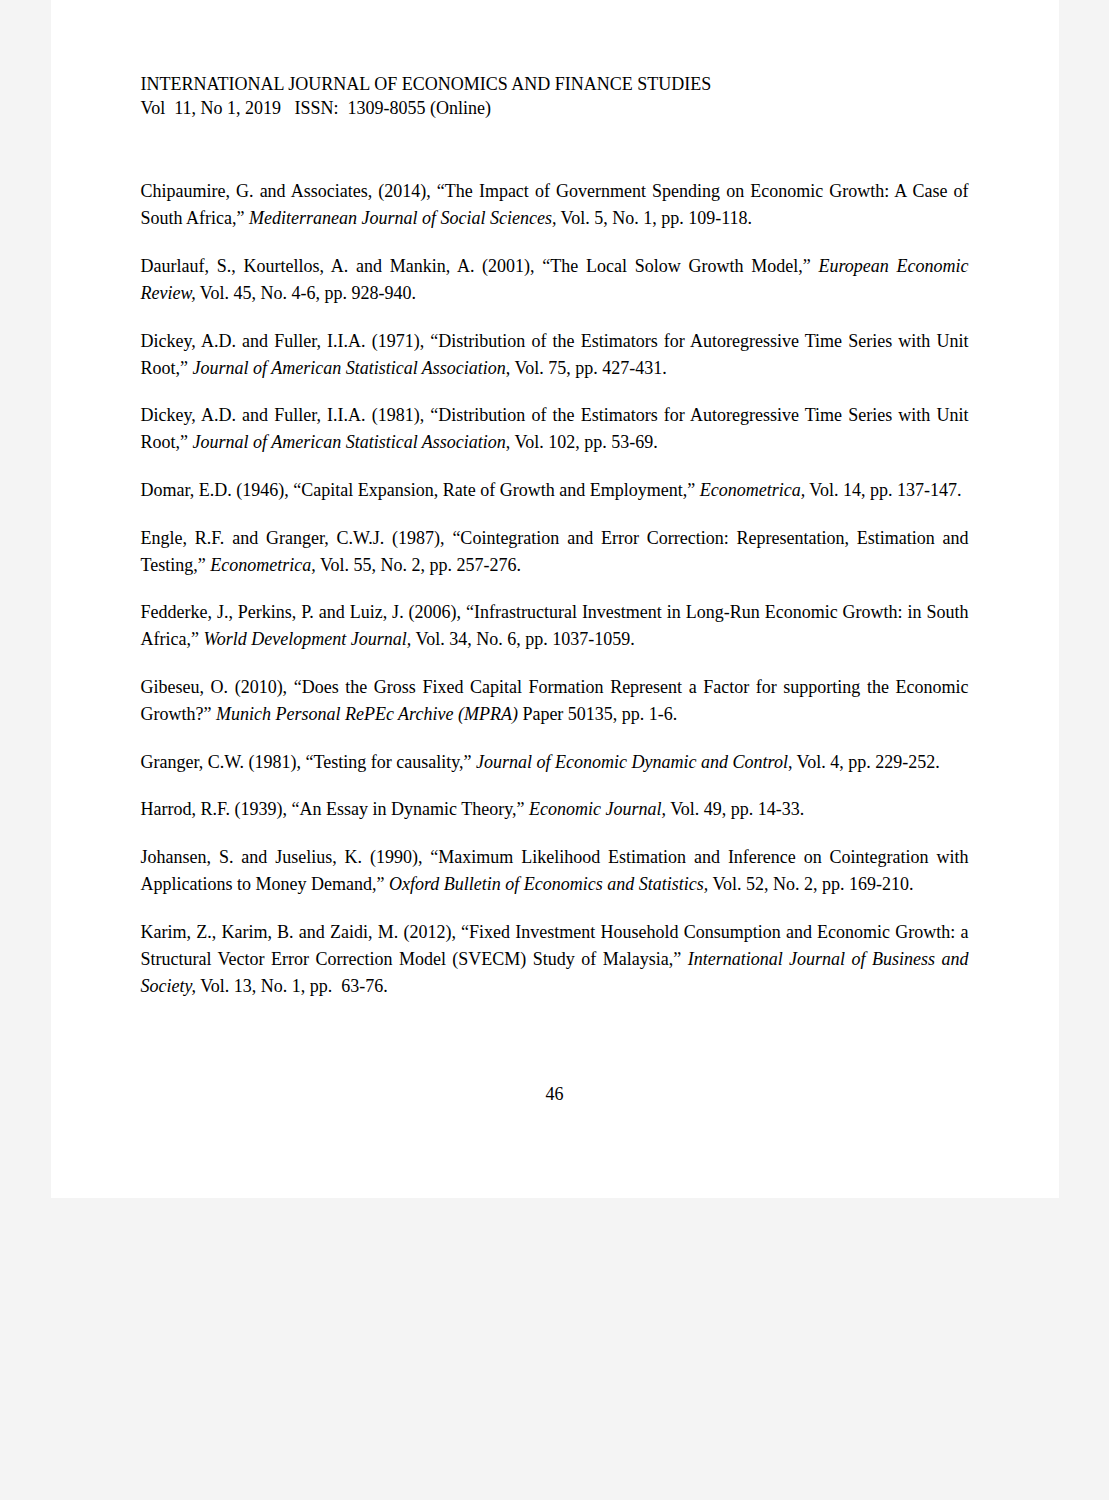INTERNATIONAL JOURNAL OF ECONOMICS AND FINANCE STUDIES
Vol 11, No 1, 2019 ISSN: 1309-8055 (Online)
Chipaumire, G. and Associates, (2014), “The Impact of Government Spending on Economic Growth: A Case of South Africa,” Mediterranean Journal of Social Sciences, Vol. 5, No. 1, pp. 109-118.
Daurlauf, S., Kourtellos, A. and Mankin, A. (2001), “The Local Solow Growth Model,” European Economic Review, Vol. 45, No. 4-6, pp. 928-940.
Dickey, A.D. and Fuller, I.I.A. (1971), “Distribution of the Estimators for Autoregressive Time Series with Unit Root,” Journal of American Statistical Association, Vol. 75, pp. 427-431.
Dickey, A.D. and Fuller, I.I.A. (1981), “Distribution of the Estimators for Autoregressive Time Series with Unit Root,” Journal of American Statistical Association, Vol. 102, pp. 53-69.
Domar, E.D. (1946), “Capital Expansion, Rate of Growth and Employment,” Econometrica, Vol. 14, pp. 137-147.
Engle, R.F. and Granger, C.W.J. (1987), “Cointegration and Error Correction: Representation, Estimation and Testing,” Econometrica, Vol. 55, No. 2, pp. 257-276.
Fedderke, J., Perkins, P. and Luiz, J. (2006), “Infrastructural Investment in Long-Run Economic Growth: in South Africa,” World Development Journal, Vol. 34, No. 6, pp. 1037-1059.
Gibeseu, O. (2010), “Does the Gross Fixed Capital Formation Represent a Factor for supporting the Economic Growth?” Munich Personal RePEc Archive (MPRA) Paper 50135, pp. 1-6.
Granger, C.W. (1981), “Testing for causality,” Journal of Economic Dynamic and Control, Vol. 4, pp. 229-252.
Harrod, R.F. (1939), “An Essay in Dynamic Theory,” Economic Journal, Vol. 49, pp. 14-33.
Johansen, S. and Juselius, K. (1990), “Maximum Likelihood Estimation and Inference on Cointegration with Applications to Money Demand,” Oxford Bulletin of Economics and Statistics, Vol. 52, No. 2, pp. 169-210.
Karim, Z., Karim, B. and Zaidi, M. (2012), “Fixed Investment Household Consumption and Economic Growth: a Structural Vector Error Correction Model (SVECM) Study of Malaysia,” International Journal of Business and Society, Vol. 13, No. 1, pp. 63-76.
46